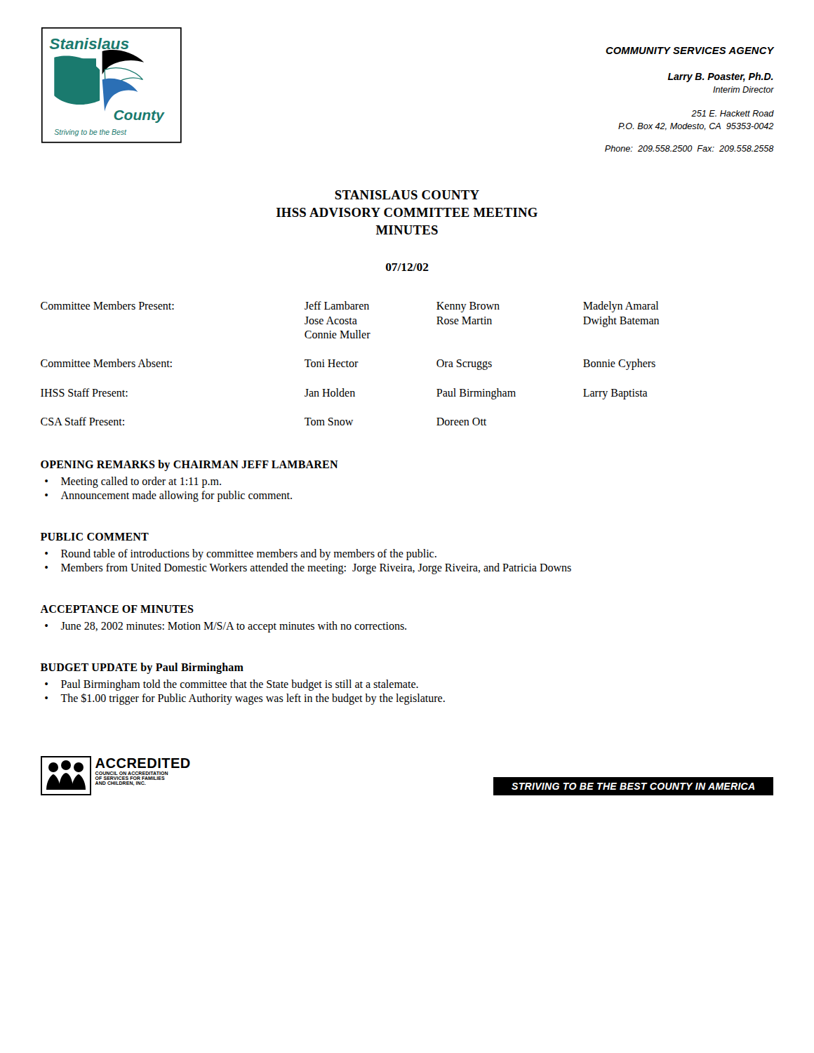Stanislaus County Striving to be the Best
COMMUNITY SERVICES AGENCY
Larry B. Poaster, Ph.D.
Interim Director
251 E. Hackett Road
P.O. Box 42, Modesto, CA 95353-0042
Phone: 209.558.2500 Fax: 209.558.2558
STANISLAUS COUNTY
IHSS ADVISORY COMMITTEE MEETING
MINUTES
07/12/02
| Committee Members Present: | Jeff Lambaren | Kenny Brown | Madelyn Amaral |
| | Jose Acosta | Rose Martin | Dwight Bateman |
| | Connie Muller | | |
| Committee Members Absent: | Toni Hector | Ora Scruggs | Bonnie Cyphers |
| IHSS Staff Present: | Jan Holden | Paul Birmingham | Larry Baptista |
| CSA Staff Present: | Tom Snow | Doreen Ott | |
OPENING REMARKS by CHAIRMAN JEFF LAMBAREN
Meeting called to order at 1:11 p.m.
Announcement made allowing for public comment.
PUBLIC COMMENT
Round table of introductions by committee members and by members of the public.
Members from United Domestic Workers attended the meeting: Jorge Riveira, Jorge Riveira, and Patricia Downs
ACCEPTANCE OF MINUTES
June 28, 2002 minutes: Motion M/S/A to accept minutes with no corrections.
BUDGET UPDATE by Paul Birmingham
Paul Birmingham told the committee that the State budget is still at a stalemate.
The $1.00 trigger for Public Authority wages was left in the budget by the legislature.
ACCREDITED
COUNCIL ON ACCREDITATION
OF SERVICES FOR FAMILIES
AND CHILDREN, INC.
STRIVING TO BE THE BEST COUNTY IN AMERICA